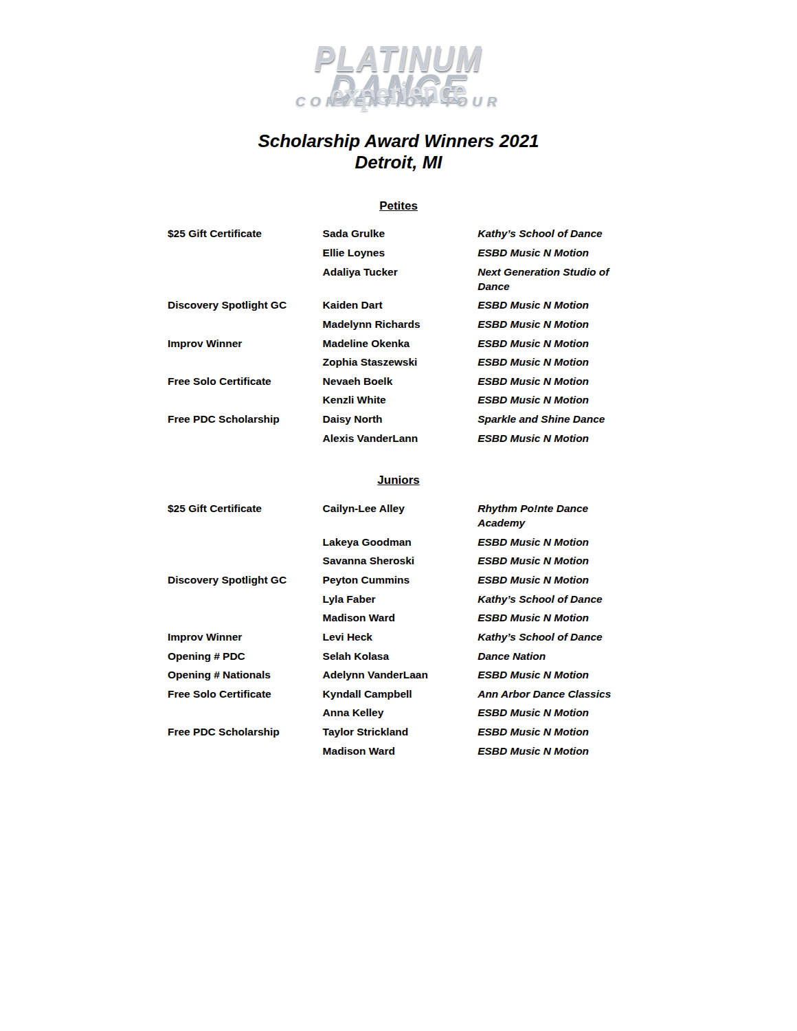PLATINUM
DANCE
experience
CONVENTION TOUR
Scholarship Award Winners 2021Detroit, MI
Petites
| $25 Gift Certificate | Sada Grulke | Kathy’s School of Dance |
| | Ellie Loynes | ESBD Music N Motion |
| | Adaliya Tucker | Next Generation Studio of Dance |
| Discovery Spotlight GC | Kaiden Dart | ESBD Music N Motion |
| | Madelynn Richards | ESBD Music N Motion |
| Improv Winner | Madeline Okenka | ESBD Music N Motion |
| | Zophia Staszewski | ESBD Music N Motion |
| Free Solo Certificate | Nevaeh Boelk | ESBD Music N Motion |
| | Kenzli White | ESBD Music N Motion |
| Free PDC Scholarship | Daisy North | Sparkle and Shine Dance |
| | Alexis VanderLann | ESBD Music N Motion |
Juniors
| $25 Gift Certificate | Cailyn-Lee Alley | Rhythm Po!nte Dance Academy |
| | Lakeya Goodman | ESBD Music N Motion |
| | Savanna Sheroski | ESBD Music N Motion |
| Discovery Spotlight GC | Peyton Cummins | ESBD Music N Motion |
| | Lyla Faber | Kathy’s School of Dance |
| | Madison Ward | ESBD Music N Motion |
| Improv Winner | Levi Heck | Kathy’s School of Dance |
| Opening # PDC | Selah Kolasa | Dance Nation |
| Opening # Nationals | Adelynn VanderLaan | ESBD Music N Motion |
| Free Solo Certificate | Kyndall Campbell | Ann Arbor Dance Classics |
| | Anna Kelley | ESBD Music N Motion |
| Free PDC Scholarship | Taylor Strickland | ESBD Music N Motion |
| | Madison Ward | ESBD Music N Motion |